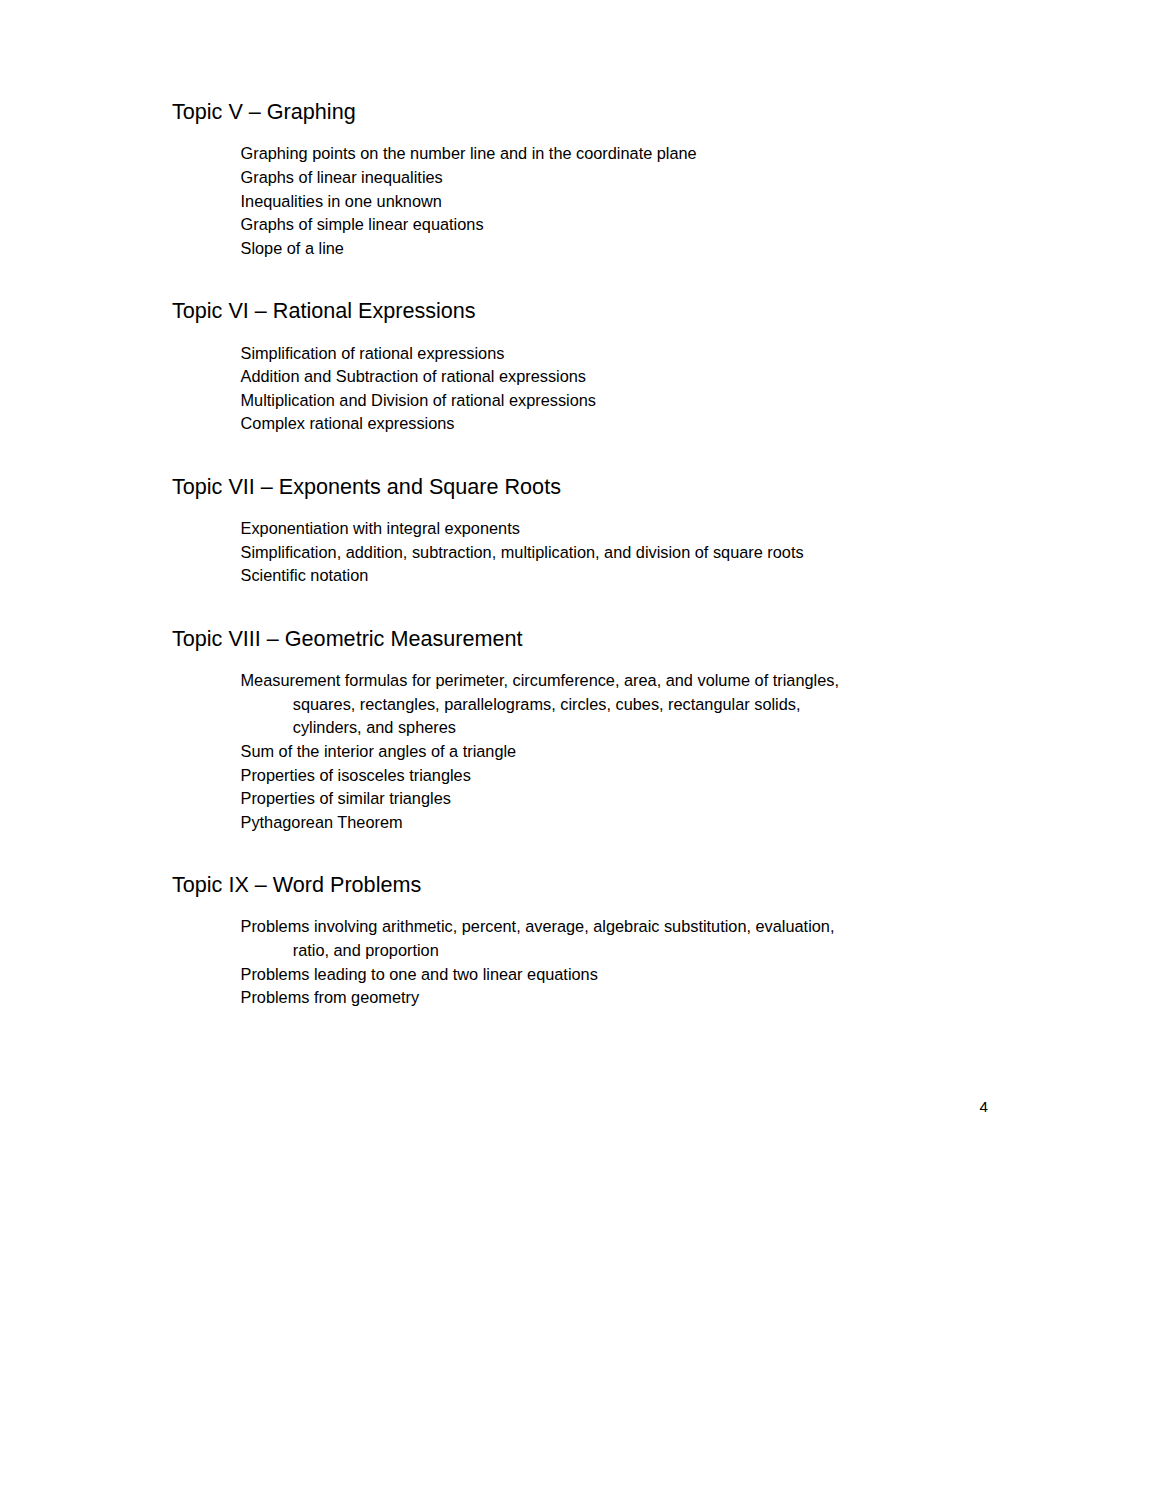Topic V – Graphing
Graphing points on the number line and in the coordinate plane
Graphs of linear inequalities
Inequalities in one unknown
Graphs of simple linear equations
Slope of a line
Topic VI – Rational Expressions
Simplification of rational expressions
Addition and Subtraction of rational expressions
Multiplication and Division of rational expressions
Complex rational expressions
Topic VII – Exponents and Square Roots
Exponentiation with integral exponents
Simplification, addition, subtraction, multiplication, and division of square roots
Scientific notation
Topic VIII – Geometric Measurement
Measurement formulas for perimeter, circumference, area, and volume of triangles,
squares, rectangles, parallelograms, circles, cubes, rectangular solids,
cylinders, and spheres
Sum of the interior angles of a triangle
Properties of isosceles triangles
Properties of similar triangles
Pythagorean Theorem
Topic IX – Word Problems
Problems involving arithmetic, percent, average, algebraic substitution, evaluation,
ratio, and proportion
Problems leading to one and two linear equations
Problems from geometry
4